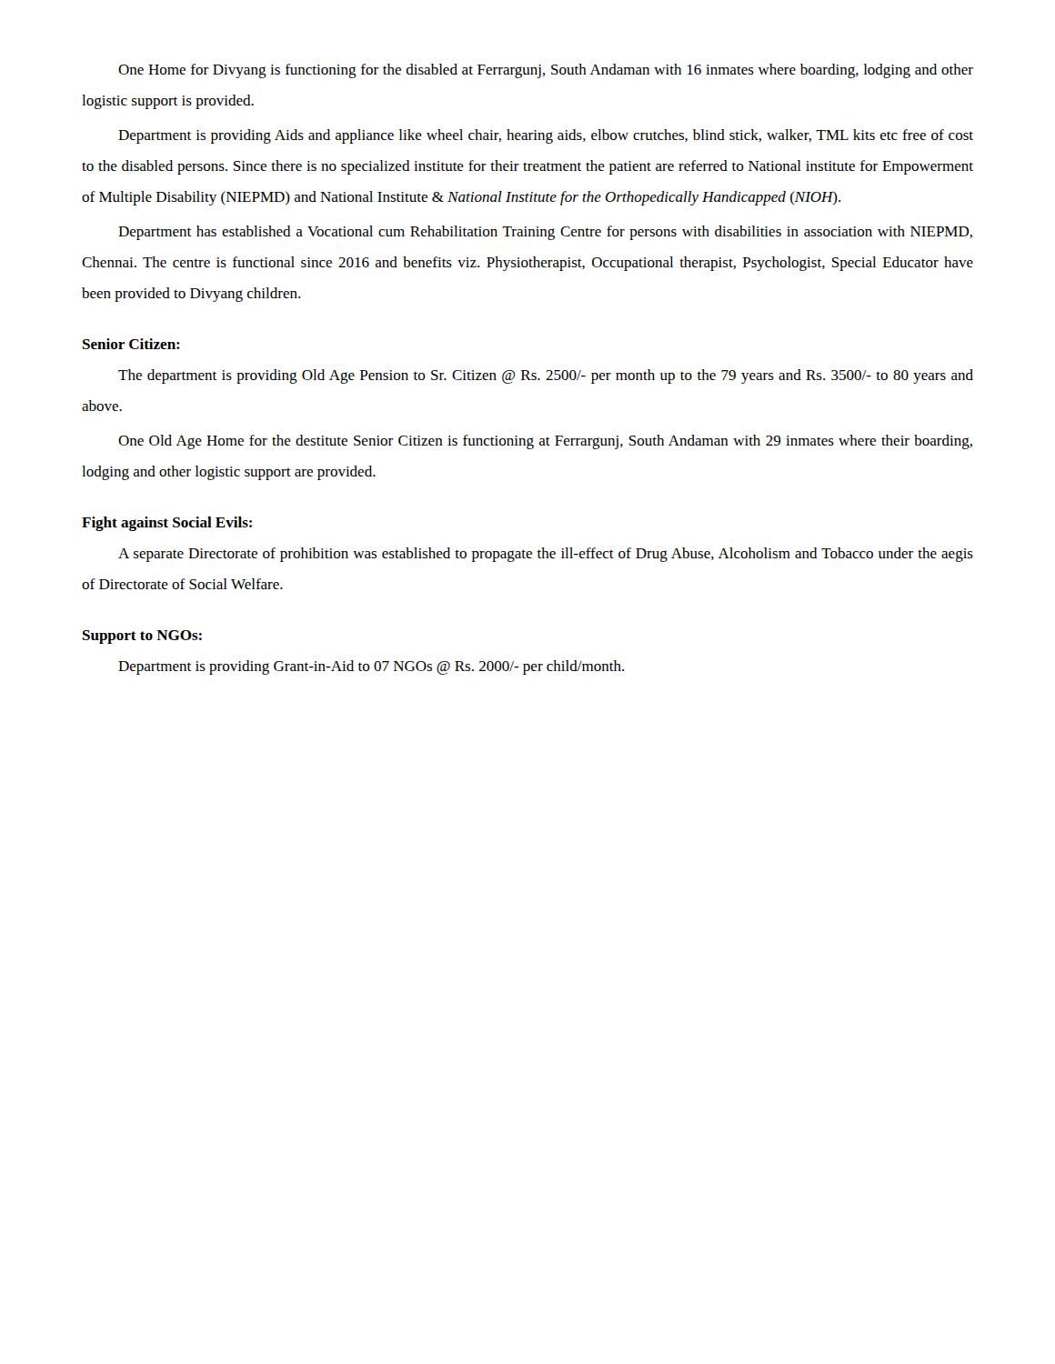One Home for Divyang is functioning for the disabled at Ferrargunj, South Andaman with 16 inmates where boarding, lodging and other logistic support is provided.
Department is providing Aids and appliance like wheel chair, hearing aids, elbow crutches, blind stick, walker, TML kits etc free of cost to the disabled persons. Since there is no specialized institute for their treatment the patient are referred to National institute for Empowerment of Multiple Disability (NIEPMD) and National Institute & National Institute for the Orthopedically Handicapped (NIOH).
Department has established a Vocational cum Rehabilitation Training Centre for persons with disabilities in association with NIEPMD, Chennai. The centre is functional since 2016 and benefits viz. Physiotherapist, Occupational therapist, Psychologist, Special Educator have been provided to Divyang children.
Senior Citizen:
The department is providing Old Age Pension to Sr. Citizen @ Rs. 2500/- per month up to the 79 years and Rs. 3500/- to 80 years and above.
One Old Age Home for the destitute Senior Citizen is functioning at Ferrargunj, South Andaman with 29 inmates where their boarding, lodging and other logistic support are provided.
Fight against Social Evils:
A separate Directorate of prohibition was established to propagate the ill-effect of Drug Abuse, Alcoholism and Tobacco under the aegis of Directorate of Social Welfare.
Support to NGOs:
Department is providing Grant-in-Aid to 07 NGOs @ Rs. 2000/- per child/month.